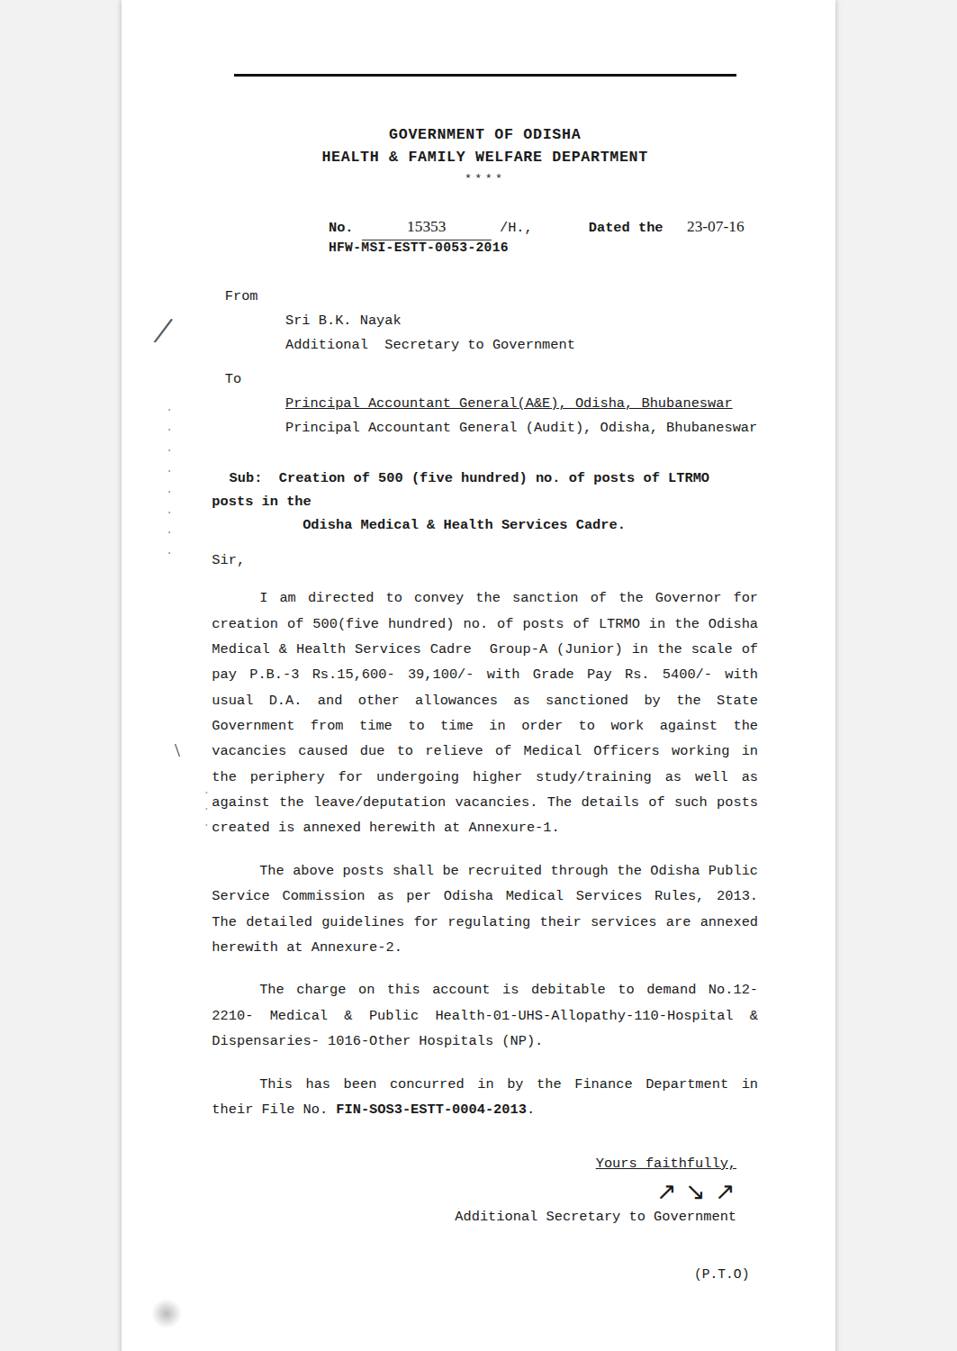GOVERNMENT OF ODISHA
HEALTH & FAMILY WELFARE DEPARTMENT
****
No. 15353 /H., Dated the 23-07-16
HFW-MSI-ESTT-0053-2016
From
Sri B.K. Nayak
Additional Secretary to Government
To
Principal Accountant General(A&E), Odisha, Bhubaneswar
Principal Accountant General (Audit), Odisha, Bhubaneswar
Sub: Creation of 500 (five hundred) no. of posts of LTRMO posts in the Odisha Medical & Health Services Cadre.
Sir,
I am directed to convey the sanction of the Governor for creation of 500(five hundred) no. of posts of LTRMO in the Odisha Medical & Health Services Cadre Group-A (Junior) in the scale of pay P.B.-3 Rs.15,600- 39,100/- with Grade Pay Rs. 5400/- with usual D.A. and other allowances as sanctioned by the State Government from time to time in order to work against the vacancies caused due to relieve of Medical Officers working in the periphery for undergoing higher study/training as well as against the leave/deputation vacancies. The details of such posts created is annexed herewith at Annexure-1.
The above posts shall be recruited through the Odisha Public Service Commission as per Odisha Medical Services Rules, 2013. The detailed guidelines for regulating their services are annexed herewith at Annexure-2.
The charge on this account is debitable to demand No.12-2210- Medical & Public Health-01-UHS-Allopathy-110-Hospital & Dispensaries- 1016-Other Hospitals (NP).
This has been concurred in by the Finance Department in their File No. FIN-SOS3-ESTT-0004-2013.
Yours faithfully,
↗ ↘ ↗
Additional Secretary to Government
(P.T.O)
/
.
.
.
.
.
.
.
.
\
.
.
.